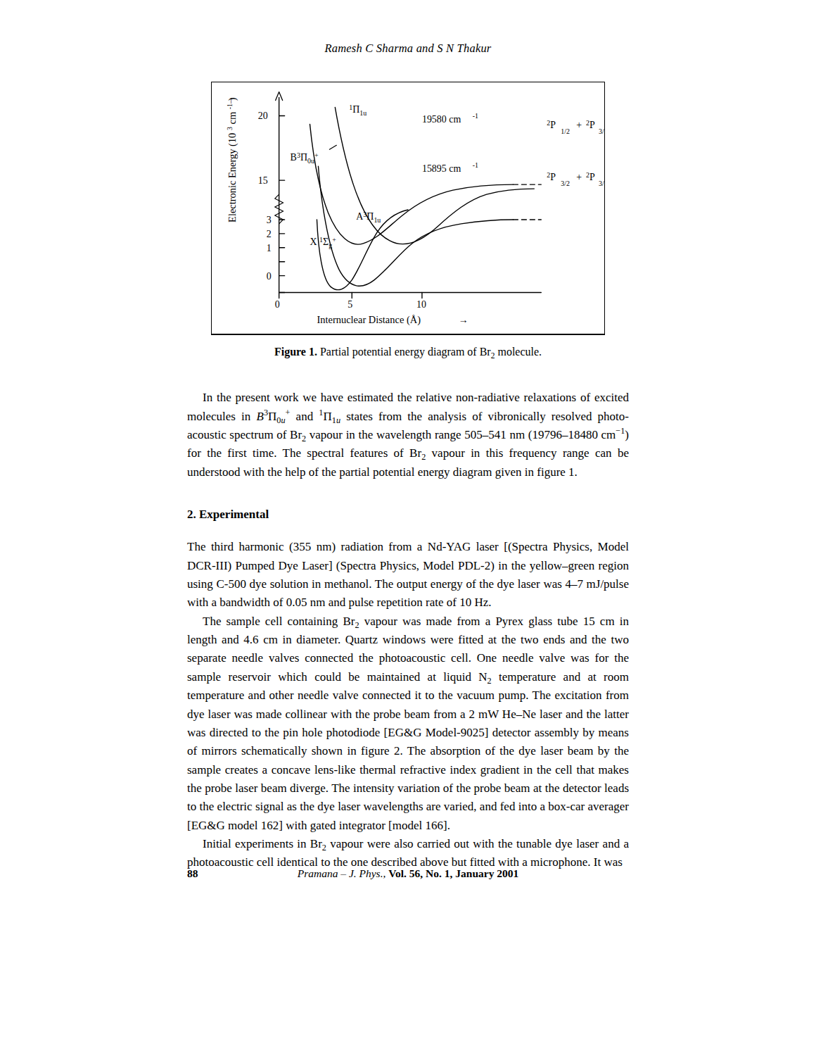Ramesh C Sharma and S N Thakur
Electronic Energy (10 3 cm -1 ) ↑ 20 15 3 2 1 0 0 5 10 Internuclear Distance (Å) → 1Π1u B3Π0u+ A3Π1u X 1Σg+ 19580 cm -1 15895 cm -1 2P 1/2 + 2P 3/2 2P 3/2 + 2P 3/2
Figure 1. Partial potential energy diagram of Br2 molecule.
In the present work we have estimated the relative non-radiative relaxations of excited molecules in B3Π0u+ and 1Π1u states from the analysis of vibronically resolved photo-acoustic spectrum of Br2 vapour in the wavelength range 505–541 nm (19796–18480 cm−1) for the first time. The spectral features of Br2 vapour in this frequency range can be understood with the help of the partial potential energy diagram given in figure 1.
2. Experimental
The third harmonic (355 nm) radiation from a Nd-YAG laser [(Spectra Physics, Model DCR-III) Pumped Dye Laser] (Spectra Physics, Model PDL-2) in the yellow–green region using C-500 dye solution in methanol. The output energy of the dye laser was 4–7 mJ/pulse with a bandwidth of 0.05 nm and pulse repetition rate of 10 Hz.
The sample cell containing Br2 vapour was made from a Pyrex glass tube 15 cm in length and 4.6 cm in diameter. Quartz windows were fitted at the two ends and the two separate needle valves connected the photoacoustic cell. One needle valve was for the sample reservoir which could be maintained at liquid N2 temperature and at room temperature and other needle valve connected it to the vacuum pump. The excitation from dye laser was made collinear with the probe beam from a 2 mW He–Ne laser and the latter was directed to the pin hole photodiode [EG&G Model-9025] detector assembly by means of mirrors schematically shown in figure 2. The absorption of the dye laser beam by the sample creates a concave lens-like thermal refractive index gradient in the cell that makes the probe laser beam diverge. The intensity variation of the probe beam at the detector leads to the electric signal as the dye laser wavelengths are varied, and fed into a box-car averager [EG&G model 162] with gated integrator [model 166].
Initial experiments in Br2 vapour were also carried out with the tunable dye laser and a photoacoustic cell identical to the one described above but fitted with a microphone. It was
88
Pramana – J. Phys., Vol. 56, No. 1, January 2001